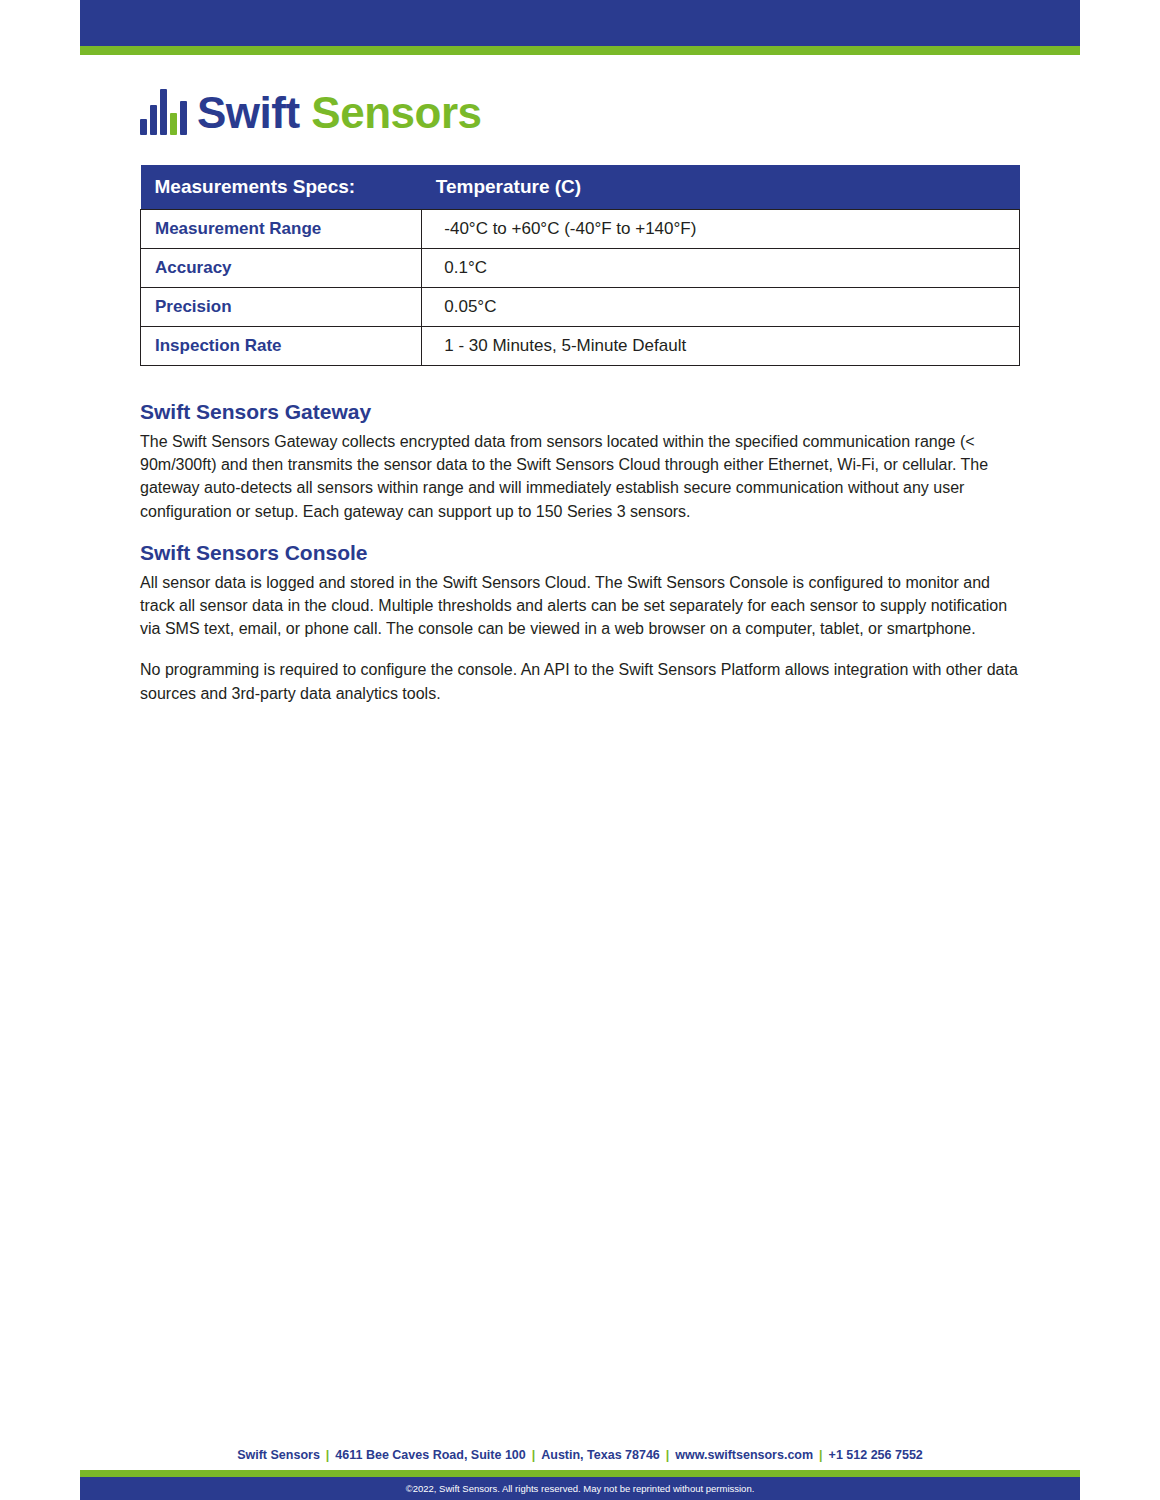Swift Sensors
| Measurements Specs: | Temperature (C) |
| --- | --- |
| Measurement Range | -40°C to +60°C (-40°F to +140°F) |
| Accuracy | 0.1°C |
| Precision | 0.05°C |
| Inspection Rate | 1 - 30 Minutes, 5-Minute Default |
Swift Sensors Gateway
The Swift Sensors Gateway collects encrypted data from sensors located within the specified communication range (< 90m/300ft) and then transmits the sensor data to the Swift Sensors Cloud through either Ethernet, Wi-Fi, or cellular. The gateway auto-detects all sensors within range and will immediately establish secure communication without any user configuration or setup. Each gateway can support up to 150 Series 3 sensors.
Swift Sensors Console
All sensor data is logged and stored in the Swift Sensors Cloud. The Swift Sensors Console is configured to monitor and track all sensor data in the cloud. Multiple thresholds and alerts can be set separately for each sensor to supply notification via SMS text, email, or phone call. The console can be viewed in a web browser on a computer, tablet, or smartphone.
No programming is required to configure the console. An API to the Swift Sensors Platform allows integration with other data sources and 3rd-party data analytics tools.
Swift Sensors|4611 Bee Caves Road, Suite 100|Austin, Texas 78746|www.swiftsensors.com|+1 512 256 7552
©2022, Swift Sensors. All rights reserved. May not be reprinted without permission.